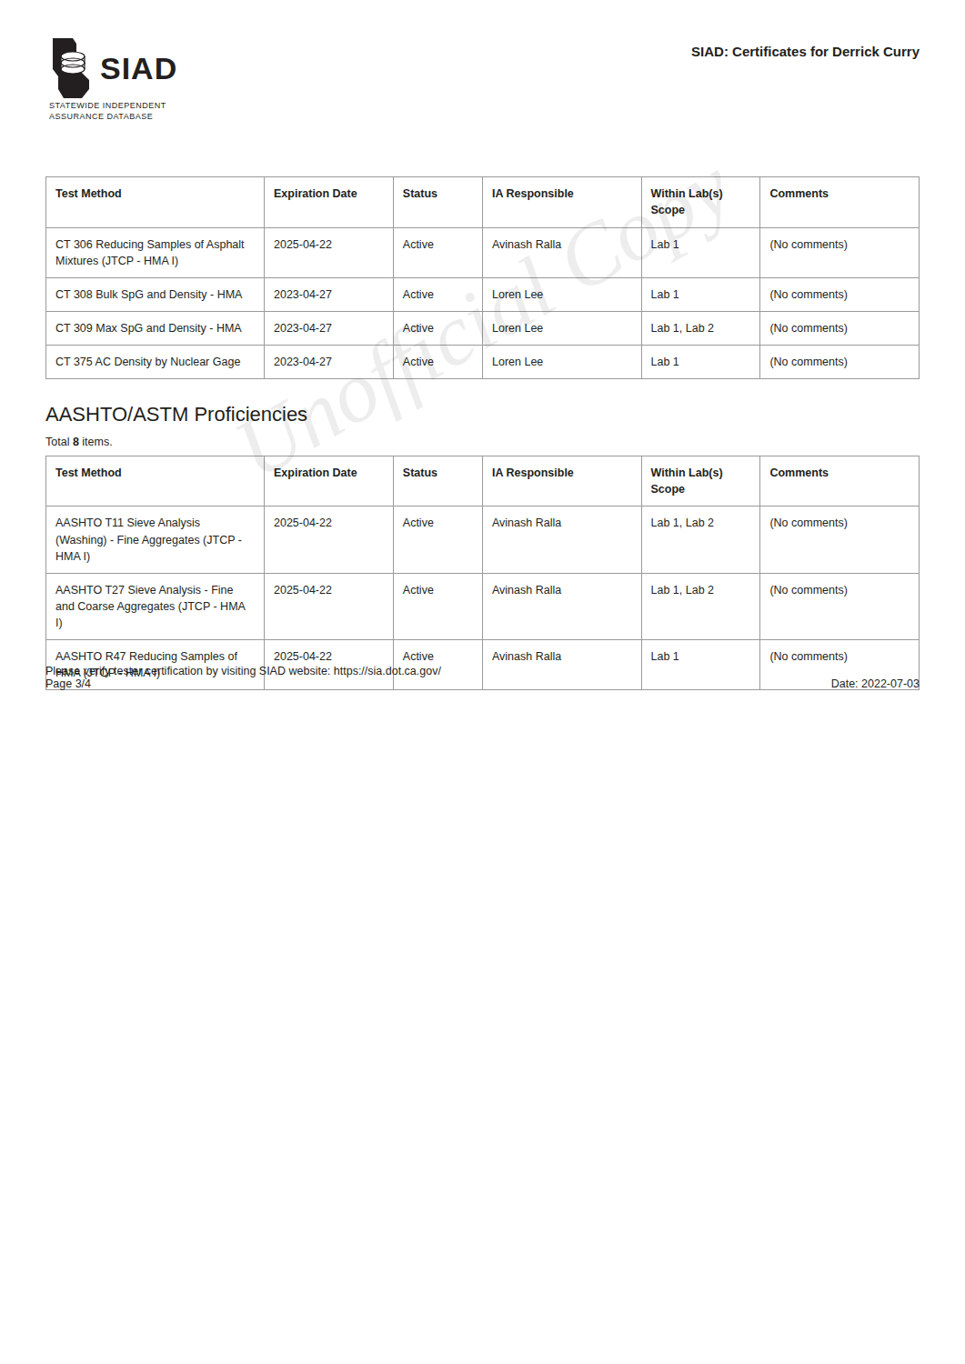Unofficial Copy
SIAD
STATEWIDE INDEPENDENT
ASSURANCE DATABASE
SIAD: Certificates for Derrick Curry
| Test Method | Expiration Date | Status | IA Responsible | Within Lab(s) Scope | Comments |
| --- | --- | --- | --- | --- | --- |
| CT 306 Reducing Samples of Asphalt Mixtures (JTCP - HMA I) | 2025-04-22 | Active | Avinash Ralla | Lab 1 | (No comments) |
| CT 308 Bulk SpG and Density - HMA | 2023-04-27 | Active | Loren Lee | Lab 1 | (No comments) |
| CT 309 Max SpG and Density - HMA | 2023-04-27 | Active | Loren Lee | Lab 1, Lab 2 | (No comments) |
| CT 375 AC Density by Nuclear Gage | 2023-04-27 | Active | Loren Lee | Lab 1 | (No comments) |
AASHTO/ASTM Proficiencies
Total 8 items.
| Test Method | Expiration Date | Status | IA Responsible | Within Lab(s) Scope | Comments |
| --- | --- | --- | --- | --- | --- |
| AASHTO T11 Sieve Analysis (Washing) - Fine Aggregates (JTCP - HMA I) | 2025-04-22 | Active | Avinash Ralla | Lab 1, Lab 2 | (No comments) |
| AASHTO T27 Sieve Analysis - Fine and Coarse Aggregates (JTCP - HMA I) | 2025-04-22 | Active | Avinash Ralla | Lab 1, Lab 2 | (No comments) |
| AASHTO R47 Reducing Samples of HMA (JTCP - HMA I) | 2025-04-22 | Active | Avinash Ralla | Lab 1 | (No comments) |
Please verify tester certification by visiting SIAD website: https://sia.dot.ca.gov/
Page 3/4 Date: 2022-07-03